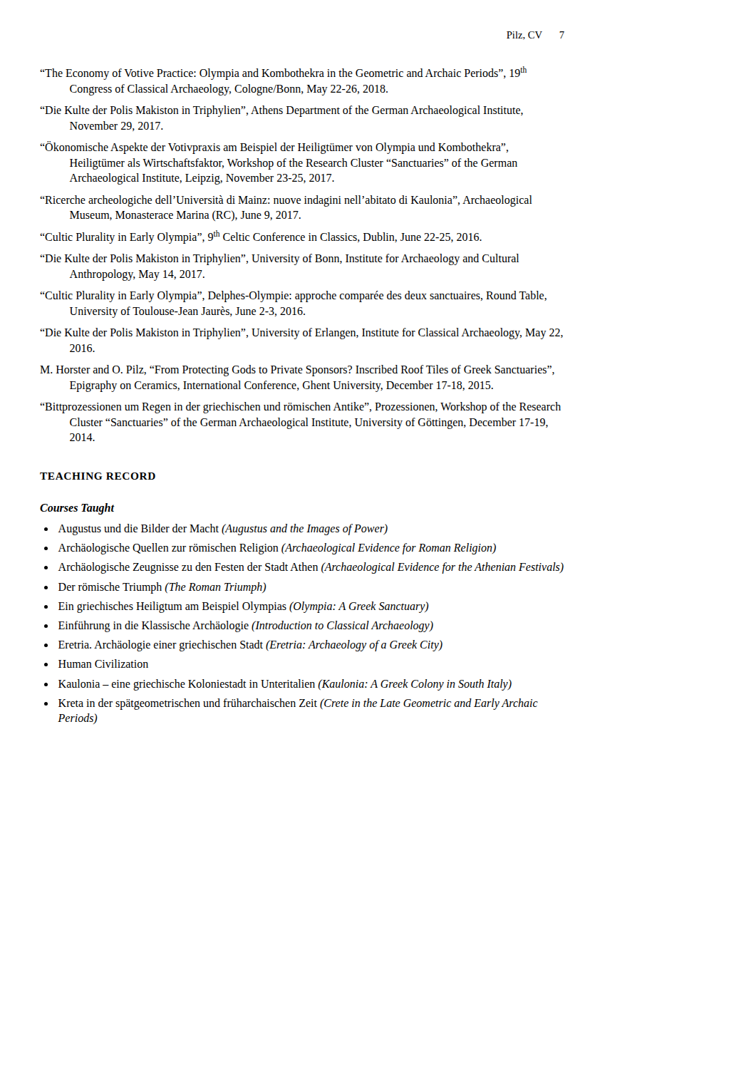Pilz, CV7
“The Economy of Votive Practice: Olympia and Kombothekra in the Geometric and Archaic Periods”, 19th Congress of Classical Archaeology, Cologne/Bonn, May 22-26, 2018.
“Die Kulte der Polis Makiston in Triphylien”, Athens Department of the German Archaeological Institute, November 29, 2017.
“Ökonomische Aspekte der Votivpraxis am Beispiel der Heiligtümer von Olympia und Kombothekra”, Heiligtümer als Wirtschaftsfaktor, Workshop of the Research Cluster “Sanctuaries” of the German Archaeological Institute, Leipzig, November 23-25, 2017.
“Ricerche archeologiche dell’Università di Mainz: nuove indagini nell’abitato di Kaulonia”, Archaeological Museum, Monasterace Marina (RC), June 9, 2017.
“Cultic Plurality in Early Olympia”, 9th Celtic Conference in Classics, Dublin, June 22-25, 2016.
“Die Kulte der Polis Makiston in Triphylien”, University of Bonn, Institute for Archaeology and Cultural Anthropology, May 14, 2017.
“Cultic Plurality in Early Olympia”, Delphes-Olympie: approche comparée des deux sanctuaires, Round Table, University of Toulouse-Jean Jaurès, June 2-3, 2016.
“Die Kulte der Polis Makiston in Triphylien”, University of Erlangen, Institute for Classical Archaeology, May 22, 2016.
M. Horster and O. Pilz, “From Protecting Gods to Private Sponsors? Inscribed Roof Tiles of Greek Sanctuaries”, Epigraphy on Ceramics, International Conference, Ghent University, December 17-18, 2015.
“Bittprozessionen um Regen in der griechischen und römischen Antike”, Prozessionen, Workshop of the Research Cluster “Sanctuaries” of the German Archaeological Institute, University of Göttingen, December 17-19, 2014.
TEACHING RECORD
Courses Taught
Augustus und die Bilder der Macht (Augustus and the Images of Power)
Archäologische Quellen zur römischen Religion (Archaeological Evidence for Roman Religion)
Archäologische Zeugnisse zu den Festen der Stadt Athen (Archaeological Evidence for the Athenian Festivals)
Der römische Triumph (The Roman Triumph)
Ein griechisches Heiligtum am Beispiel Olympias (Olympia: A Greek Sanctuary)
Einführung in die Klassische Archäologie (Introduction to Classical Archaeology)
Eretria. Archäologie einer griechischen Stadt (Eretria: Archaeology of a Greek City)
Human Civilization
Kaulonia – eine griechische Koloniestadt in Unteritalien (Kaulonia: A Greek Colony in South Italy)
Kreta in der spätgeometrischen und früharchaischen Zeit (Crete in the Late Geometric and Early Archaic Periods)